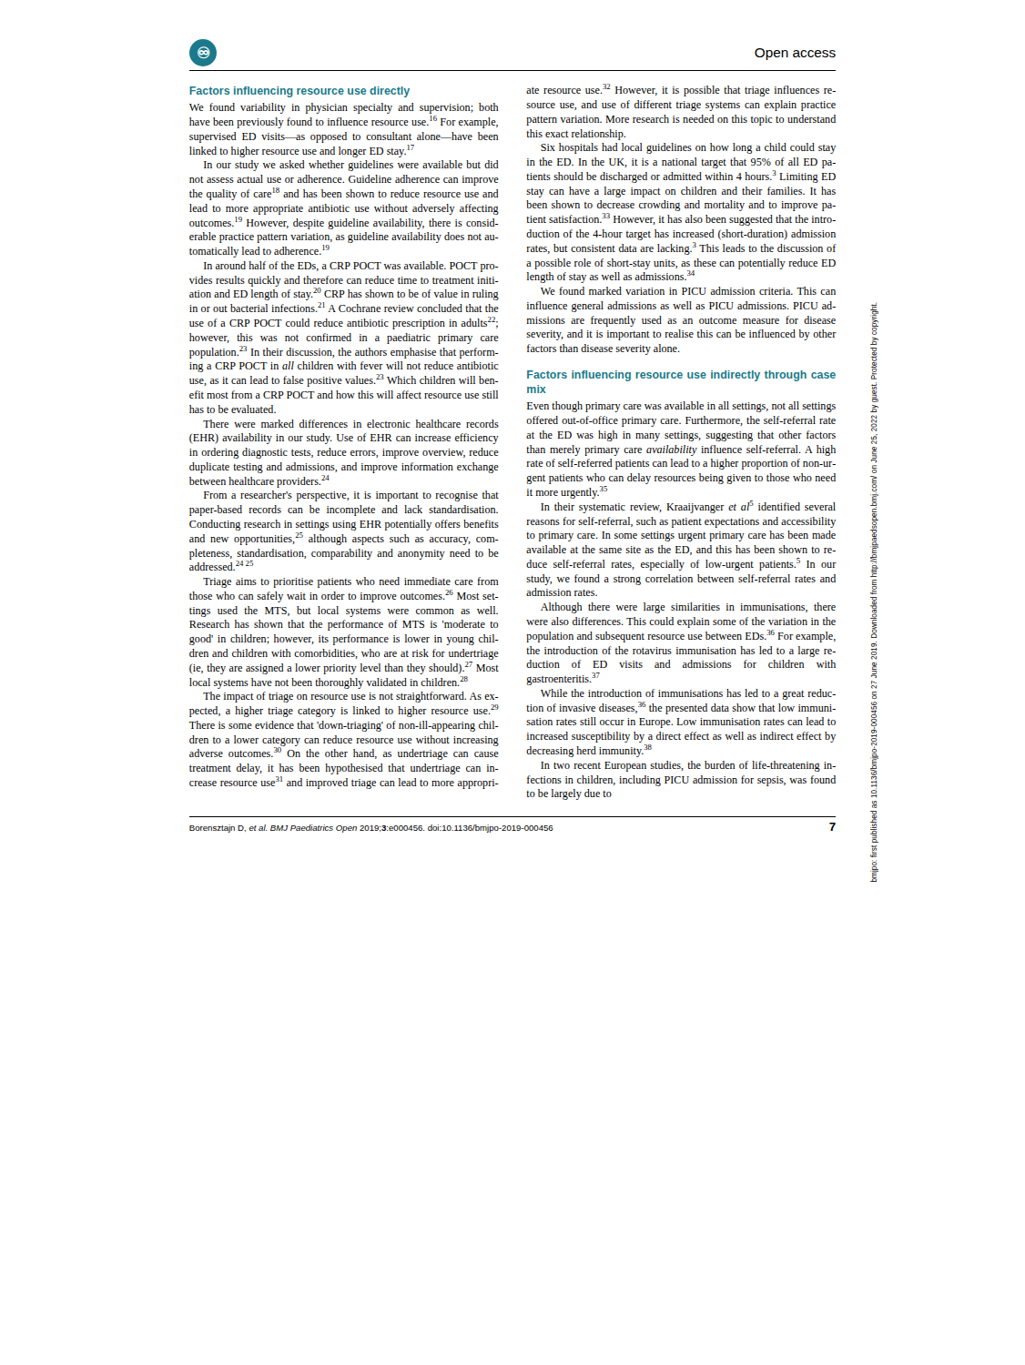bmjpo: first published as 10.1136/bmjpo-2019-000456 on 27 June 2019. Downloaded from http://bmjpaedsopen.bmj.com/ on June 25, 2022 by guest. Protected by copyright.
♾
Open access
Factors influencing resource use directly
We found variability in physician specialty and supervision; both have been previously found to influence resource use.16 For example, supervised ED visits—as opposed to consultant alone—have been linked to higher resource use and longer ED stay.17
In our study we asked whether guidelines were available but did not assess actual use or adherence. Guideline adherence can improve the quality of care18 and has been shown to reduce resource use and lead to more appropriate antibiotic use without adversely affecting outcomes.19 However, despite guideline availability, there is considerable practice pattern variation, as guideline availability does not automatically lead to adherence.19
In around half of the EDs, a CRP POCT was available. POCT provides results quickly and therefore can reduce time to treatment initiation and ED length of stay.20 CRP has shown to be of value in ruling in or out bacterial infections.21 A Cochrane review concluded that the use of a CRP POCT could reduce antibiotic prescription in adults22; however, this was not confirmed in a paediatric primary care population.23 In their discussion, the authors emphasise that performing a CRP POCT in all children with fever will not reduce antibiotic use, as it can lead to false positive values.23 Which children will benefit most from a CRP POCT and how this will affect resource use still has to be evaluated.
There were marked differences in electronic healthcare records (EHR) availability in our study. Use of EHR can increase efficiency in ordering diagnostic tests, reduce errors, improve overview, reduce duplicate testing and admissions, and improve information exchange between healthcare providers.24
From a researcher's perspective, it is important to recognise that paper-based records can be incomplete and lack standardisation. Conducting research in settings using EHR potentially offers benefits and new opportunities,25 although aspects such as accuracy, completeness, standardisation, comparability and anonymity need to be addressed.24 25
Triage aims to prioritise patients who need immediate care from those who can safely wait in order to improve outcomes.26 Most settings used the MTS, but local systems were common as well. Research has shown that the performance of MTS is 'moderate to good' in children; however, its performance is lower in young children and children with comorbidities, who are at risk for undertriage (ie, they are assigned a lower priority level than they should).27 Most local systems have not been thoroughly validated in children.28
The impact of triage on resource use is not straightforward. As expected, a higher triage category is linked to higher resource use.29 There is some evidence that 'down-triaging' of non-ill-appearing children to a lower category can reduce resource use without increasing adverse outcomes.30 On the other hand, as undertriage can cause treatment delay, it has been hypothesised that undertriage can increase resource use31 and improved triage can lead to more appropriate resource use.32 However, it is possible that triage influences resource use, and use of different triage systems can explain practice pattern variation. More research is needed on this topic to understand this exact relationship.
Six hospitals had local guidelines on how long a child could stay in the ED. In the UK, it is a national target that 95% of all ED patients should be discharged or admitted within 4 hours.3 Limiting ED stay can have a large impact on children and their families. It has been shown to decrease crowding and mortality and to improve patient satisfaction.33 However, it has also been suggested that the introduction of the 4-hour target has increased (short-duration) admission rates, but consistent data are lacking.3 This leads to the discussion of a possible role of short-stay units, as these can potentially reduce ED length of stay as well as admissions.34
We found marked variation in PICU admission criteria. This can influence general admissions as well as PICU admissions. PICU admissions are frequently used as an outcome measure for disease severity, and it is important to realise this can be influenced by other factors than disease severity alone.
Factors influencing resource use indirectly through case mix
Even though primary care was available in all settings, not all settings offered out-of-office primary care. Furthermore, the self-referral rate at the ED was high in many settings, suggesting that other factors than merely primary care availability influence self-referral. A high rate of self-referred patients can lead to a higher proportion of non-urgent patients who can delay resources being given to those who need it more urgently.35
In their systematic review, Kraaijvanger et al5 identified several reasons for self-referral, such as patient expectations and accessibility to primary care. In some settings urgent primary care has been made available at the same site as the ED, and this has been shown to reduce self-referral rates, especially of low-urgent patients.5 In our study, we found a strong correlation between self-referral rates and admission rates.
Although there were large similarities in immunisations, there were also differences. This could explain some of the variation in the population and subsequent resource use between EDs.36 For example, the introduction of the rotavirus immunisation has led to a large reduction of ED visits and admissions for children with gastroenteritis.37
While the introduction of immunisations has led to a great reduction of invasive diseases,36 the presented data show that low immunisation rates still occur in Europe. Low immunisation rates can lead to increased susceptibility by a direct effect as well as indirect effect by decreasing herd immunity.38
In two recent European studies, the burden of life-threatening infections in children, including PICU admission for sepsis, was found to be largely due to
Borensztajn D, et al. BMJ Paediatrics Open 2019;3:e000456. doi:10.1136/bmjpo-2019-000456
7